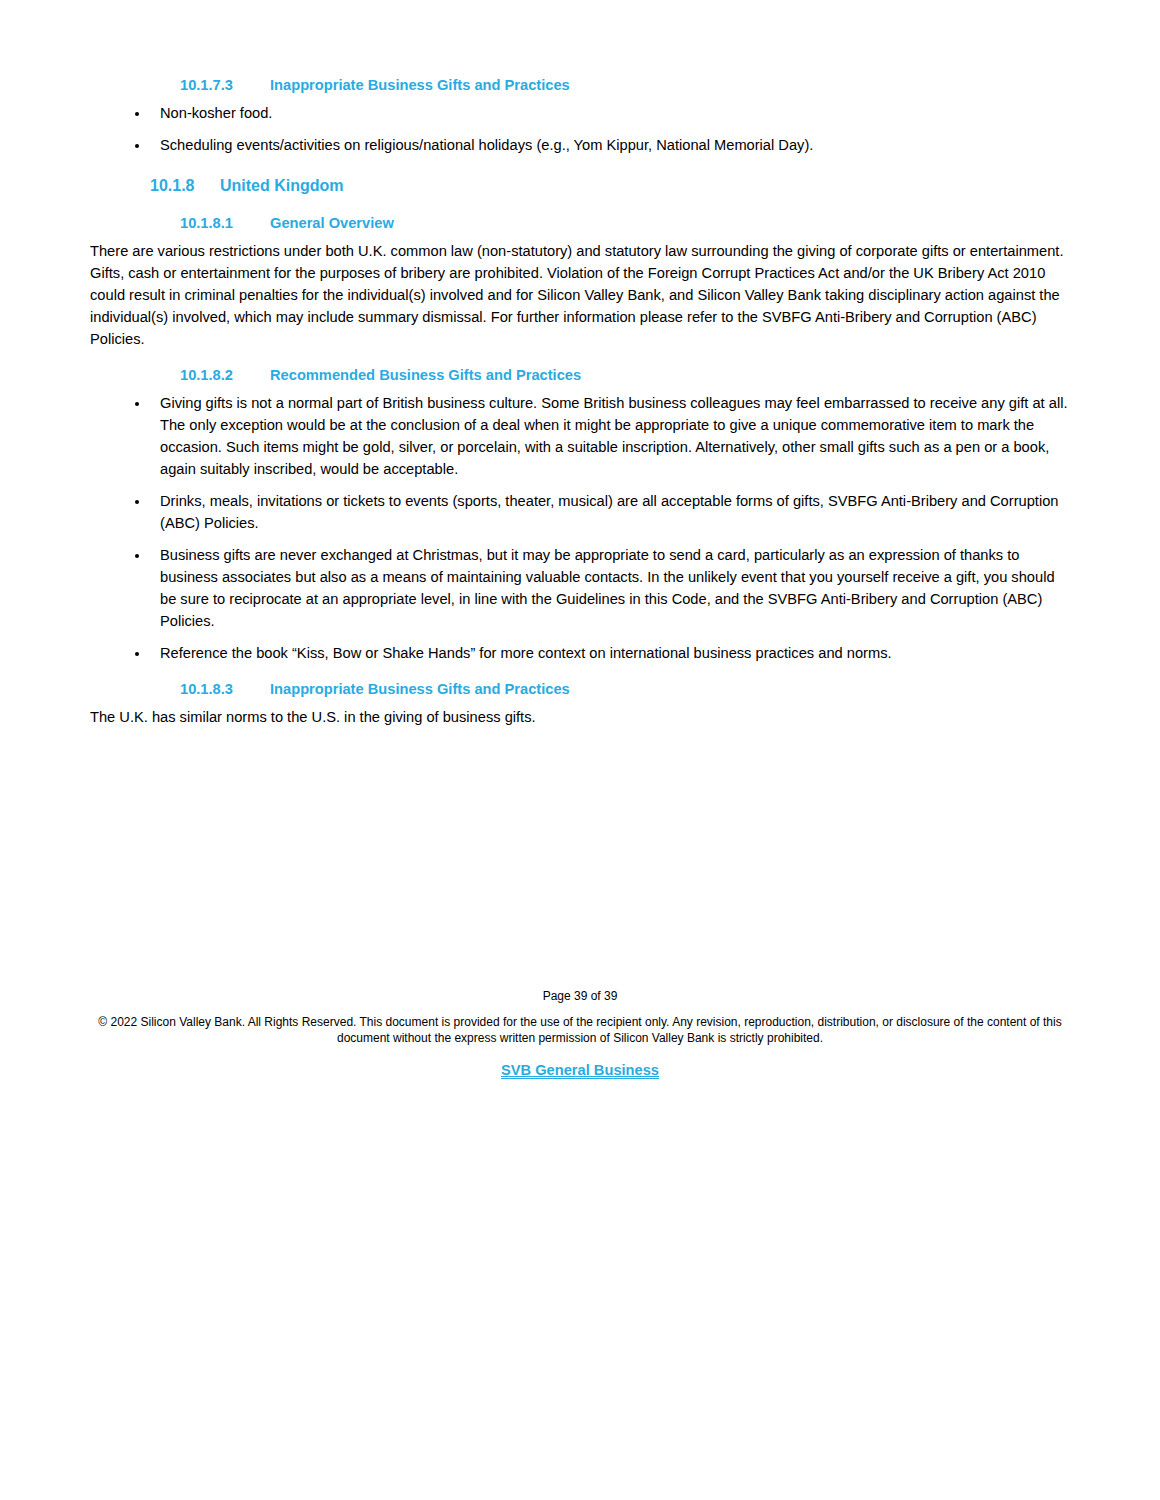10.1.7.3 Inappropriate Business Gifts and Practices
Non-kosher food.
Scheduling events/activities on religious/national holidays (e.g., Yom Kippur, National Memorial Day).
10.1.8 United Kingdom
10.1.8.1 General Overview
There are various restrictions under both U.K. common law (non-statutory) and statutory law surrounding the giving of corporate gifts or entertainment. Gifts, cash or entertainment for the purposes of bribery are prohibited. Violation of the Foreign Corrupt Practices Act and/or the UK Bribery Act 2010 could result in criminal penalties for the individual(s) involved and for Silicon Valley Bank, and Silicon Valley Bank taking disciplinary action against the individual(s) involved, which may include summary dismissal. For further information please refer to the SVBFG Anti-Bribery and Corruption (ABC) Policies.
10.1.8.2 Recommended Business Gifts and Practices
Giving gifts is not a normal part of British business culture. Some British business colleagues may feel embarrassed to receive any gift at all. The only exception would be at the conclusion of a deal when it might be appropriate to give a unique commemorative item to mark the occasion. Such items might be gold, silver, or porcelain, with a suitable inscription. Alternatively, other small gifts such as a pen or a book, again suitably inscribed, would be acceptable.
Drinks, meals, invitations or tickets to events (sports, theater, musical) are all acceptable forms of gifts, SVBFG Anti-Bribery and Corruption (ABC) Policies.
Business gifts are never exchanged at Christmas, but it may be appropriate to send a card, particularly as an expression of thanks to business associates but also as a means of maintaining valuable contacts. In the unlikely event that you yourself receive a gift, you should be sure to reciprocate at an appropriate level, in line with the Guidelines in this Code, and the SVBFG Anti-Bribery and Corruption (ABC) Policies.
Reference the book “Kiss, Bow or Shake Hands” for more context on international business practices and norms.
10.1.8.3 Inappropriate Business Gifts and Practices
The U.K. has similar norms to the U.S. in the giving of business gifts.
Page 39 of 39
© 2022 Silicon Valley Bank. All Rights Reserved. This document is provided for the use of the recipient only. Any revision, reproduction, distribution, or disclosure of the content of this document without the express written permission of Silicon Valley Bank is strictly prohibited.
SVB General Business